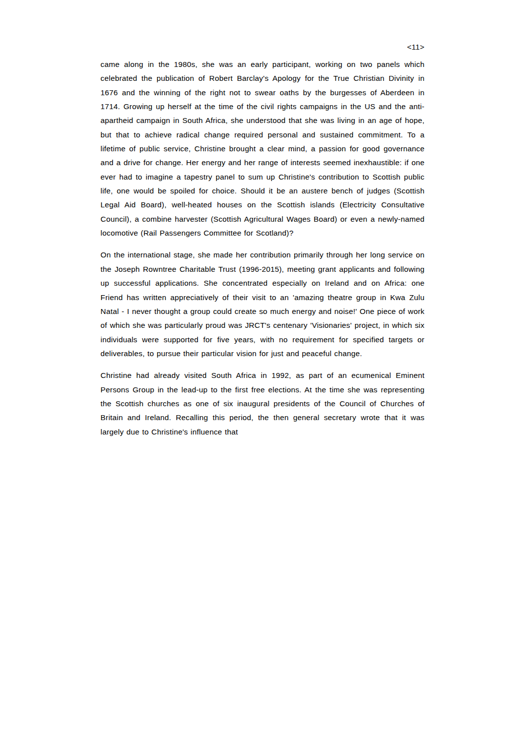<11>
came along in the 1980s, she was an early participant, working on two panels which celebrated the publication of Robert Barclay's Apology for the True Christian Divinity in 1676 and the winning of the right not to swear oaths by the burgesses of Aberdeen in 1714. Growing up herself at the time of the civil rights campaigns in the US and the anti-apartheid campaign in South Africa, she understood that she was living in an age of hope, but that to achieve radical change required personal and sustained commitment. To a lifetime of public service, Christine brought a clear mind, a passion for good governance and a drive for change. Her energy and her range of interests seemed inexhaustible: if one ever had to imagine a tapestry panel to sum up Christine's contribution to Scottish public life, one would be spoiled for choice. Should it be an austere bench of judges (Scottish Legal Aid Board), well-heated houses on the Scottish islands (Electricity Consultative Council), a combine harvester (Scottish Agricultural Wages Board) or even a newly-named locomotive (Rail Passengers Committee for Scotland)?
On the international stage, she made her contribution primarily through her long service on the Joseph Rowntree Charitable Trust (1996-2015), meeting grant applicants and following up successful applications. She concentrated especially on Ireland and on Africa: one Friend has written appreciatively of their visit to an 'amazing theatre group in Kwa Zulu Natal - I never thought a group could create so much energy and noise!' One piece of work of which she was particularly proud was JRCT's centenary 'Visionaries' project, in which six individuals were supported for five years, with no requirement for specified targets or deliverables, to pursue their particular vision for just and peaceful change.
Christine had already visited South Africa in 1992, as part of an ecumenical Eminent Persons Group in the lead-up to the first free elections. At the time she was representing the Scottish churches as one of six inaugural presidents of the Council of Churches of Britain and Ireland. Recalling this period, the then general secretary wrote that it was largely due to Christine's influence that